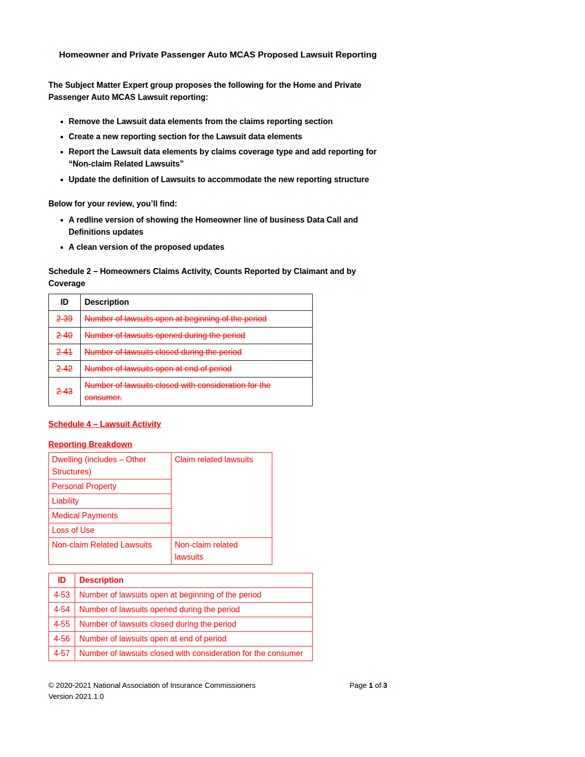Homeowner and Private Passenger Auto MCAS Proposed Lawsuit Reporting
The Subject Matter Expert group proposes the following for the Home and Private Passenger Auto MCAS Lawsuit reporting:
Remove the Lawsuit data elements from the claims reporting section
Create a new reporting section for the Lawsuit data elements
Report the Lawsuit data elements by claims coverage type and add reporting for “Non-claim Related Lawsuits”
Update the definition of Lawsuits to accommodate the new reporting structure
Below for your review, you’ll find:
A redline version of showing the Homeowner line of business Data Call and Definitions updates
A clean version of the proposed updates
Schedule 2 – Homeowners Claims Activity, Counts Reported by Claimant and by Coverage
| ID | Description |
| --- | --- |
| 2-39 | Number of lawsuits open at beginning of the period |
| 2-40 | Number of lawsuits opened during the period |
| 2-41 | Number of lawsuits closed during the period |
| 2-42 | Number of lawsuits open at end of period |
| 2-43 | Number of lawsuits closed with consideration for the consumer. |
Schedule 4 – Lawsuit Activity
Reporting Breakdown
| Dwelling (includes – Other Structures) | Claim related lawsuits |
| Personal Property |
| Liability |
| Medical Payments |
| Loss of Use |
| Non-claim Related Lawsuits | Non-claim related lawsuits |
| ID | Description |
| --- | --- |
| 4-53 | Number of lawsuits open at beginning of the period |
| 4-54 | Number of lawsuits opened during the period |
| 4-55 | Number of lawsuits closed during the period |
| 4-56 | Number of lawsuits open at end of period |
| 4-57 | Number of lawsuits closed with consideration for the consumer |
© 2020-2021 National Association of Insurance Commissioners
Version 2021.1.0
Page 1 of 3